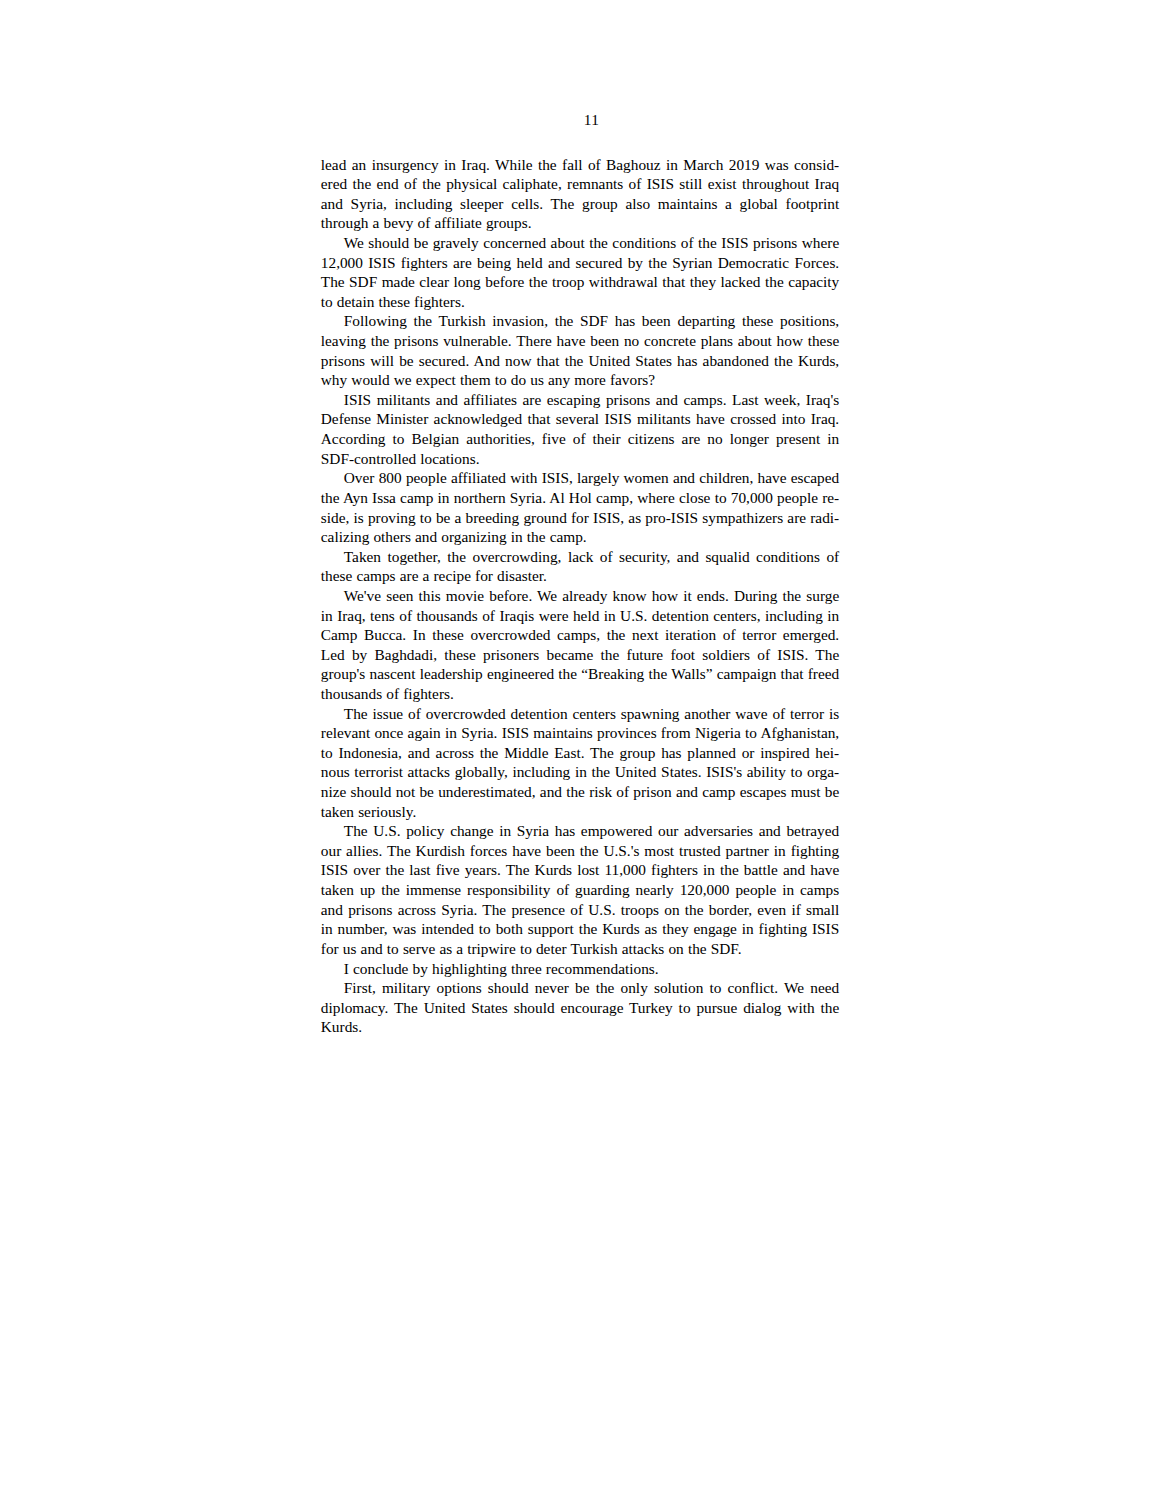11
lead an insurgency in Iraq. While the fall of Baghouz in March 2019 was considered the end of the physical caliphate, remnants of ISIS still exist throughout Iraq and Syria, including sleeper cells. The group also maintains a global footprint through a bevy of affiliate groups.
We should be gravely concerned about the conditions of the ISIS prisons where 12,000 ISIS fighters are being held and secured by the Syrian Democratic Forces. The SDF made clear long before the troop withdrawal that they lacked the capacity to detain these fighters.
Following the Turkish invasion, the SDF has been departing these positions, leaving the prisons vulnerable. There have been no concrete plans about how these prisons will be secured. And now that the United States has abandoned the Kurds, why would we expect them to do us any more favors?
ISIS militants and affiliates are escaping prisons and camps. Last week, Iraq's Defense Minister acknowledged that several ISIS militants have crossed into Iraq. According to Belgian authorities, five of their citizens are no longer present in SDF-controlled locations.
Over 800 people affiliated with ISIS, largely women and children, have escaped the Ayn Issa camp in northern Syria. Al Hol camp, where close to 70,000 people reside, is proving to be a breeding ground for ISIS, as pro-ISIS sympathizers are radicalizing others and organizing in the camp.
Taken together, the overcrowding, lack of security, and squalid conditions of these camps are a recipe for disaster.
We've seen this movie before. We already know how it ends. During the surge in Iraq, tens of thousands of Iraqis were held in U.S. detention centers, including in Camp Bucca. In these overcrowded camps, the next iteration of terror emerged. Led by Baghdadi, these prisoners became the future foot soldiers of ISIS. The group's nascent leadership engineered the “Breaking the Walls” campaign that freed thousands of fighters.
The issue of overcrowded detention centers spawning another wave of terror is relevant once again in Syria. ISIS maintains provinces from Nigeria to Afghanistan, to Indonesia, and across the Middle East. The group has planned or inspired heinous terrorist attacks globally, including in the United States. ISIS's ability to organize should not be underestimated, and the risk of prison and camp escapes must be taken seriously.
The U.S. policy change in Syria has empowered our adversaries and betrayed our allies. The Kurdish forces have been the U.S.'s most trusted partner in fighting ISIS over the last five years. The Kurds lost 11,000 fighters in the battle and have taken up the immense responsibility of guarding nearly 120,000 people in camps and prisons across Syria. The presence of U.S. troops on the border, even if small in number, was intended to both support the Kurds as they engage in fighting ISIS for us and to serve as a tripwire to deter Turkish attacks on the SDF.
I conclude by highlighting three recommendations.
First, military options should never be the only solution to conflict. We need diplomacy. The United States should encourage Turkey to pursue dialog with the Kurds.